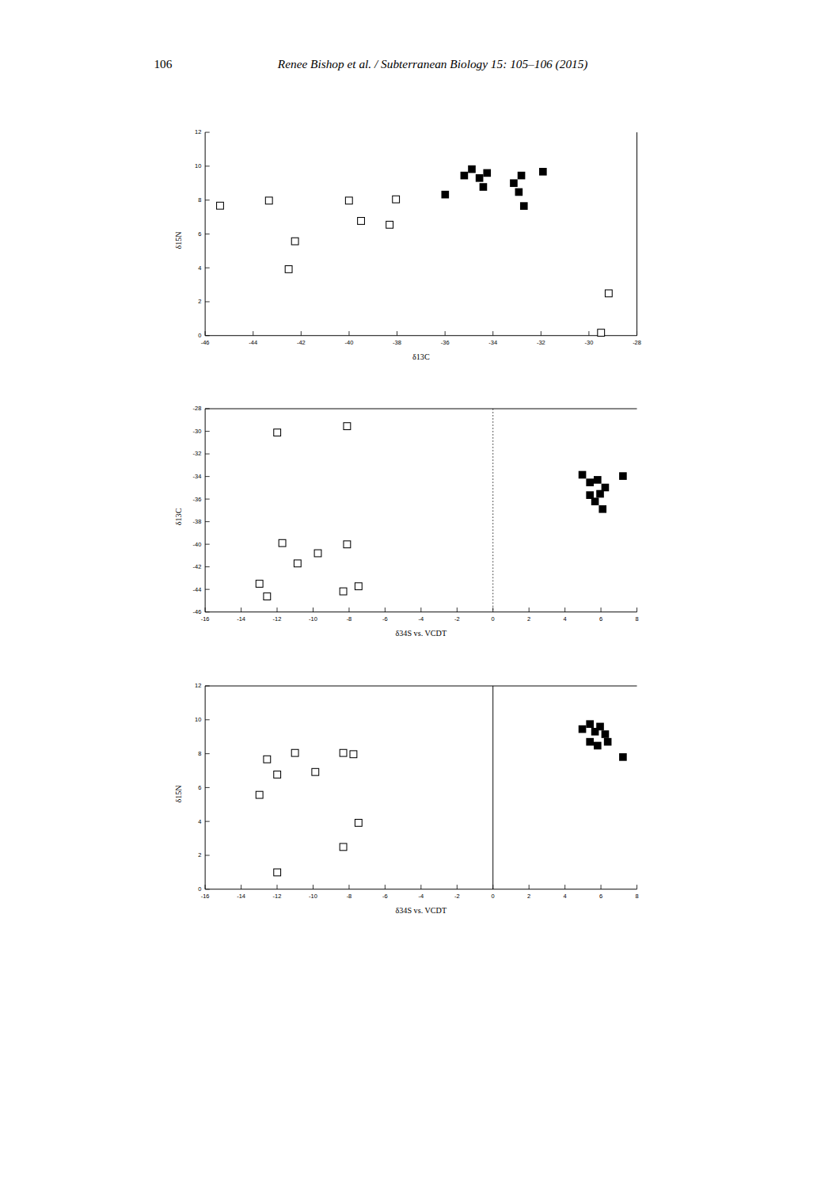106 Renee Bishop et al. / Subterranean Biology 15: 105–106 (2015)
12 10 8 6 4 2 0 -46 -44 -42 -40 -38 -36 -34 -32 -30 -28 δ15N δ13C
-28 -30 -32 -34 -36 -38 -40 -42 -44 -46 -16 -14 -12 -10 -8 -6 -4 -2 0 2 4 6 8 δ13C δ34S vs. VCDT
12 10 8 6 4 2 0 -16 -14 -12 -10 -8 -6 -4 -2 0 2 4 6 8 δ15N δ34S vs. VCDT